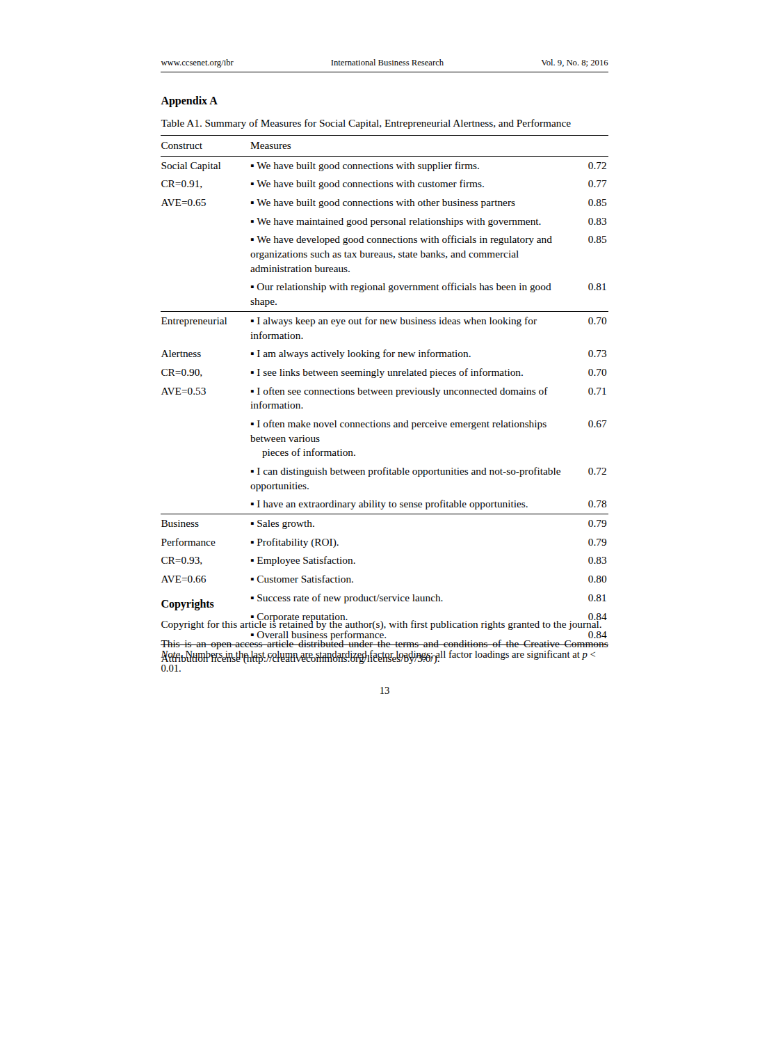www.ccsenet.org/ibr International Business Research Vol. 9, No. 8; 2016
Appendix A
Table A1. Summary of Measures for Social Capital, Entrepreneurial Alertness, and Performance
| Construct | Measures | |
| --- | --- | --- |
| Social Capital | We have built good connections with supplier firms. | 0.72 |
| CR=0.91, | We have built good connections with customer firms. | 0.77 |
| AVE=0.65 | We have built good connections with other business partners | 0.85 |
| | We have maintained good personal relationships with government. | 0.83 |
| | We have developed good connections with officials in regulatory and organizations such as tax bureaus, state banks, and commercial administration bureaus. | 0.85 |
| | Our relationship with regional government officials has been in good shape. | 0.81 |
| Entrepreneurial | I always keep an eye out for new business ideas when looking for information. | 0.70 |
| Alertness | I am always actively looking for new information. | 0.73 |
| CR=0.90, | I see links between seemingly unrelated pieces of information. | 0.70 |
| AVE=0.53 | I often see connections between previously unconnected domains of information. | 0.71 |
| | I often make novel connections and perceive emergent relationships between various pieces of information. | 0.67 |
| | I can distinguish between profitable opportunities and not-so-profitable opportunities. | 0.72 |
| | I have an extraordinary ability to sense profitable opportunities. | 0.78 |
| Business | Sales growth. | 0.79 |
| Performance | Profitability (ROI). | 0.79 |
| CR=0.93, | Employee Satisfaction. | 0.83 |
| AVE=0.66 | Customer Satisfaction. | 0.80 |
| | Success rate of new product/service launch. | 0.81 |
| | Corporate reputation. | 0.84 |
| | Overall business performance. | 0.84 |
Note. Numbers in the last column are standardized factor loadings; all factor loadings are significant at p < 0.01.
Copyrights
Copyright for this article is retained by the author(s), with first publication rights granted to the journal.
This is an open-access article distributed under the terms and conditions of the Creative Commons Attribution license (http://creativecommons.org/licenses/by/3.0/).
13